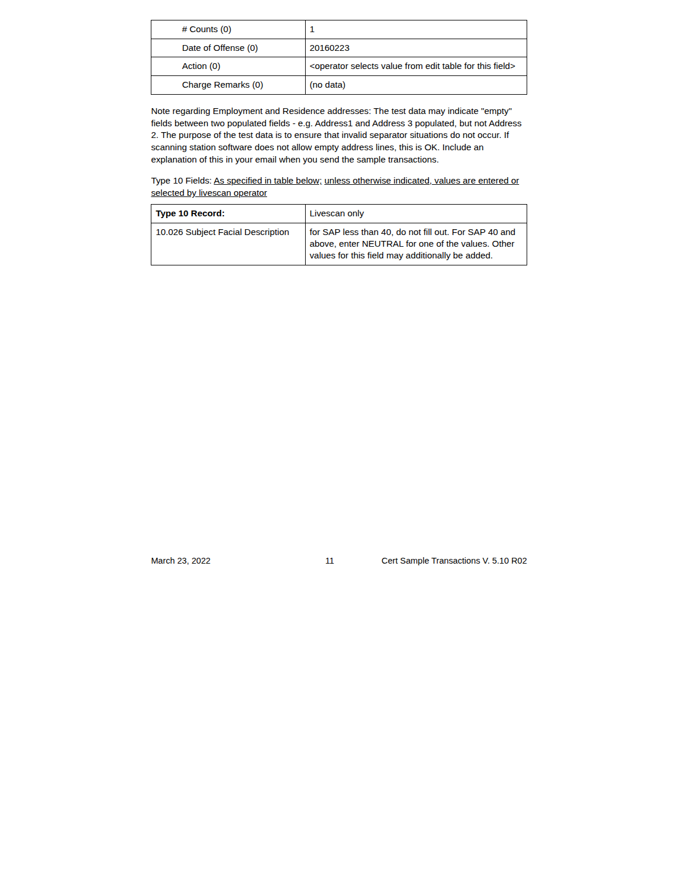| # Counts (0) | 1 |
| Date of Offense (0) | 20160223 |
| Action (0) | <operator selects value from edit table for this field> |
| Charge Remarks (0) | (no data) |
Note regarding Employment and Residence addresses: The test data may indicate "empty" fields between two populated fields - e.g. Address1 and Address 3 populated, but not Address 2. The purpose of the test data is to ensure that invalid separator situations do not occur. If scanning station software does not allow empty address lines, this is OK. Include an explanation of this in your email when you send the sample transactions.
Type 10 Fields: As specified in table below; unless otherwise indicated, values are entered or selected by livescan operator
| Type 10 Record: | Livescan only |
| 10.026 Subject Facial Description | for SAP less than 40, do not fill out. For SAP 40 and above, enter NEUTRAL for one of the values. Other values for this field may additionally be added. |
March 23, 2022
11
Cert Sample Transactions V. 5.10 R02